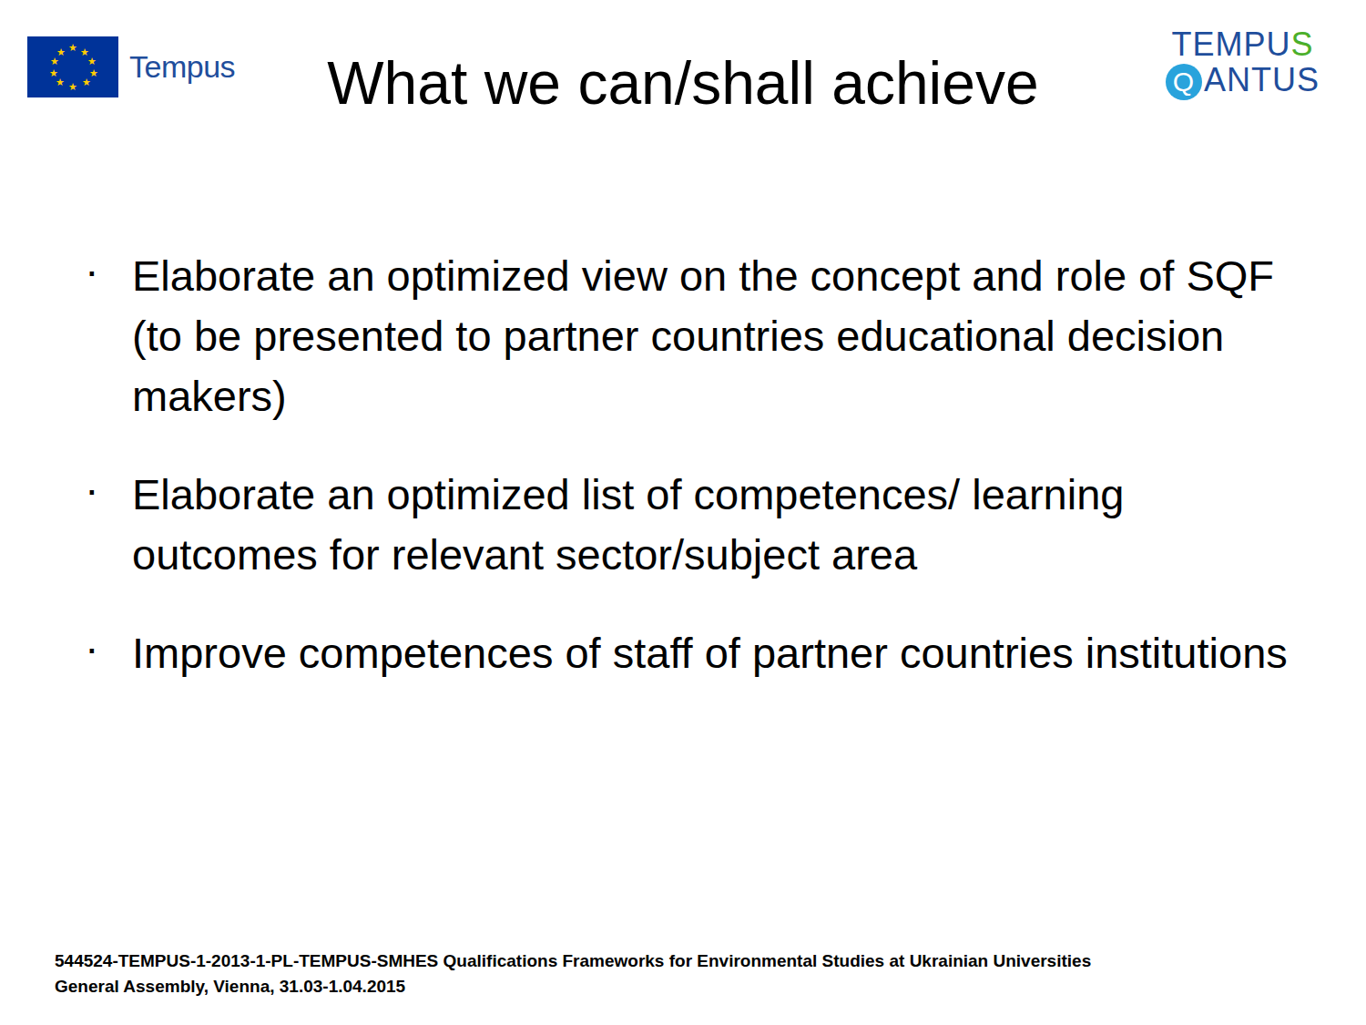★ ★ ★ ★ ★ ★ ★ ★ ★ ★
Tempus
TEMPUS
QANTUS
What we can/shall achieve
Elaborate an optimized view on the concept and role of SQF (to be presented to partner countries educational decision makers)
Elaborate an optimized list of competences/ learning outcomes for relevant sector/subject area
Improve competences of staff of partner countries institutions
544524-TEMPUS-1-2013-1-PL-TEMPUS-SMHES Qualifications Frameworks for Environmental Studies at Ukrainian Universities
General Assembly, Vienna, 31.03-1.04.2015